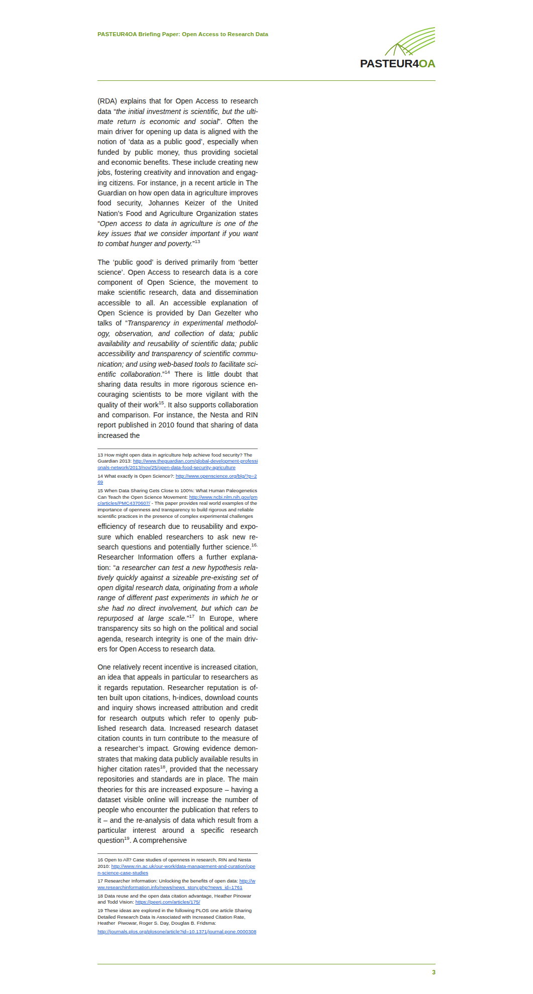PASTEUR4OA Briefing Paper: Open Access to Research Data
PASTEUR4OA
(RDA) explains that for Open Access to research data “the initial investment is scientific, but the ultimate return is economic and social”. Often the main driver for opening up data is aligned with the notion of ‘data as a public good’, especially when funded by public money, thus providing societal and economic benefits. These include creating new jobs, fostering creativity and innovation and engaging citizens. For instance, jn a recent article in The Guardian on how open data in agriculture improves food security, Johannes Keizer of the United Nation’s Food and Agriculture Organization states “Open access to data in agriculture is one of the key issues that we consider important if you want to combat hunger and poverty.”13
The ‘public good’ is derived primarily from ‘better science’. Open Access to research data is a core component of Open Science, the movement to make scientific research, data and dissemination accessible to all. An accessible explanation of Open Science is provided by Dan Gezelter who talks of “Transparency in experimental methodology, observation, and collection of data; public availability and reusability of scientific data; public accessibility and transparency of scientific communication; and using web-based tools to facilitate scientific collaboration.”14 There is little doubt that sharing data results in more rigorous science encouraging scientists to be more vigilant with the quality of their work15. It also supports collaboration and comparison. For instance, the Nesta and RIN report published in 2010 found that sharing of data increased the
13 How might open data in agriculture help achieve food security? The Guardian 2013: http://www.theguardian.com/global-development-professionals-network/2013/nov/25/open-data-food-security-agriculture
14 What exactly is Open Science?: http://www.openscience.org/blg/?p=269
15 When Data Sharing Gets Close to 100%: What Human Paleogenetics Can Teach the Open Science Movement: http://www.ncbi.nlm.nih.gov/pmc/articles/PMC4370607/ - This paper provides real world examples of the importance of openness and transparency to build rigorous and reliable scientific practices in the presence of complex experimental challenges
efficiency of research due to reusability and exposure which enabled researchers to ask new research questions and potentially further science.16. Researcher Information offers a further explanation: “a researcher can test a new hypothesis relatively quickly against a sizeable pre-existing set of open digital research data, originating from a whole range of different past experiments in which he or she had no direct involvement, but which can be repurposed at large scale.”17 In Europe, where transparency sits so high on the political and social agenda, research integrity is one of the main drivers for Open Access to research data.
One relatively recent incentive is increased citation, an idea that appeals in particular to researchers as it regards reputation. Researcher reputation is often built upon citations, h-indices, download counts and inquiry shows increased attribution and credit for research outputs which refer to openly published research data. Increased research dataset citation counts in turn contribute to the measure of a researcher’s impact. Growing evidence demonstrates that making data publicly available results in higher citation rates18, provided that the necessary repositories and standards are in place. The main theories for this are increased exposure – having a dataset visible online will increase the number of people who encounter the publication that refers to it – and the re-analysis of data which result from a particular interest around a specific research question19. A comprehensive
16 Open to All? Case studies of openness in research, RIN and Nesta 2010: http://www.rin.ac.uk/our-work/data-management-and-curation/open-science-case-studies
17 Researcher Information: Unlocking the benefits of open data: http://www.researchinformation.info/news/news_story.php?news_id=1761
18 Data reuse and the open data citation advantage, Heather Pinowar and Todd Vision: https://peerj.com/articles/175/
19 These ideas are explored in the following PLOS one article Sharing Detailed Research Data Is Associated with Increased Citation Rate, Heather Piwowar, Roger S. Day, Douglas B. Fridsma:
http://journals.plos.org/plosone/article?id=10.1371/journal.pone.0000308
3